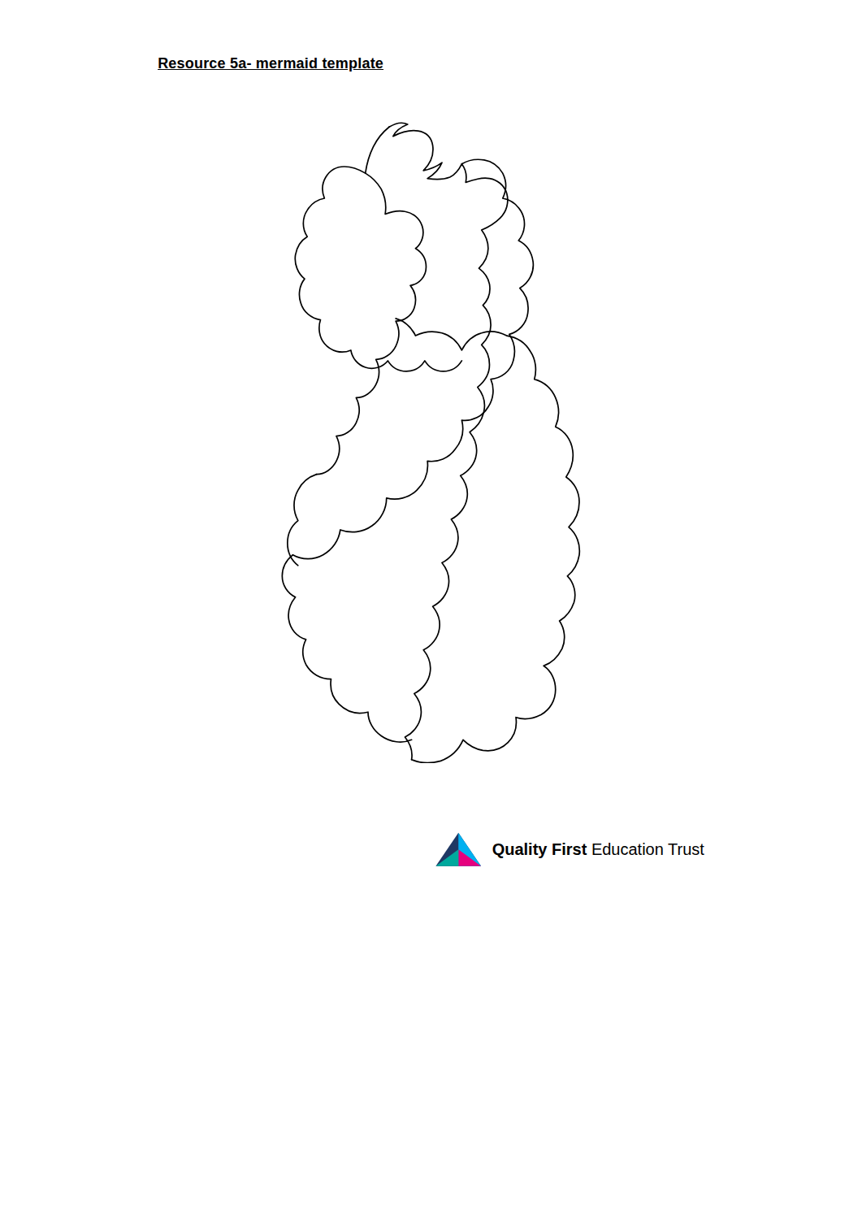Resource 5a- mermaid template
Mermaid template outline Line-drawing silhouette outline of a mermaid with long flowing hair, an outstretched arm and a curved tail with a forked fin, provided as a cut-out template.
Quality First Education Trust